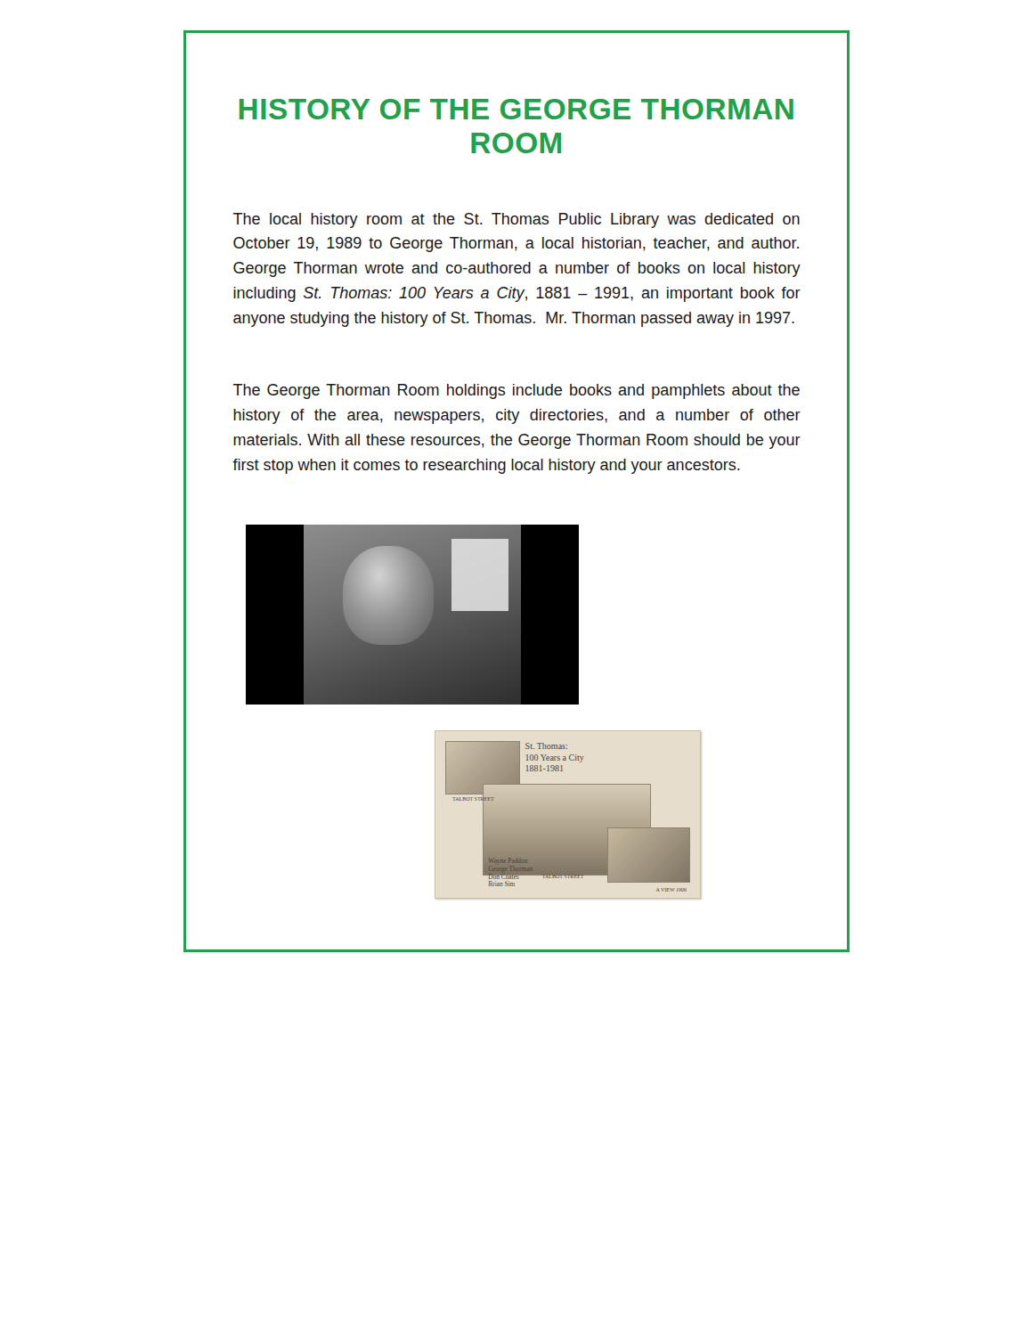HISTORY OF THE GEORGE THORMAN ROOM
The local history room at the St. Thomas Public Library was dedicated on October 19, 1989 to George Thorman, a local historian, teacher, and author. George Thorman wrote and co-authored a number of books on local history including St. Thomas: 100 Years a City, 1881 – 1991, an important book for anyone studying the history of St. Thomas. Mr. Thorman passed away in 1997.
The George Thorman Room holdings include books and pamphlets about the history of the area, newspapers, city directories, and a number of other materials. With all these resources, the George Thorman Room should be your first stop when it comes to researching local history and your ancestors.
St. Thomas:
100 Years a City
1881-1981
TALBOT STREET
TALBOT STREET
Wayne Paddon
George Thorman
Don Coates
Brian Sim
A VIEW 1906